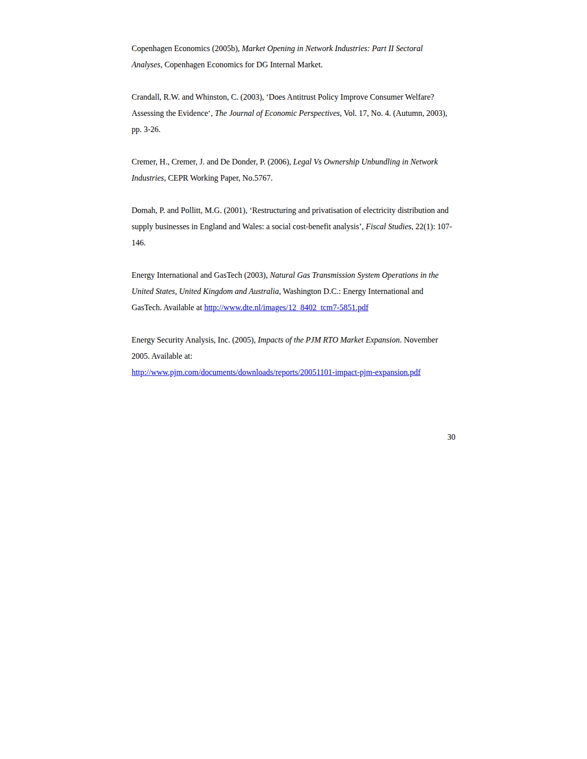Copenhagen Economics (2005b), Market Opening in Network Industries: Part II Sectoral Analyses, Copenhagen Economics for DG Internal Market.
Crandall, R.W. and Whinston, C. (2003), ‘Does Antitrust Policy Improve Consumer Welfare? Assessing the Evidence‘, The Journal of Economic Perspectives, Vol. 17, No. 4. (Autumn, 2003), pp. 3-26.
Cremer, H., Cremer, J. and De Donder, P. (2006), Legal Vs Ownership Unbundling in Network Industries, CEPR Working Paper, No.5767.
Domah, P. and Pollitt, M.G. (2001), ‘Restructuring and privatisation of electricity distribution and supply businesses in England and Wales: a social cost-benefit analysis’, Fiscal Studies, 22(1): 107-146.
Energy International and GasTech (2003), Natural Gas Transmission System Operations in the United States, United Kingdom and Australia, Washington D.C.: Energy International and GasTech. Available at http://www.dte.nl/images/12_8402_tcm7-5851.pdf
Energy Security Analysis, Inc. (2005), Impacts of the PJM RTO Market Expansion. November 2005. Available at:
http://www.pjm.com/documents/downloads/reports/20051101-impact-pjm-expansion.pdf
30